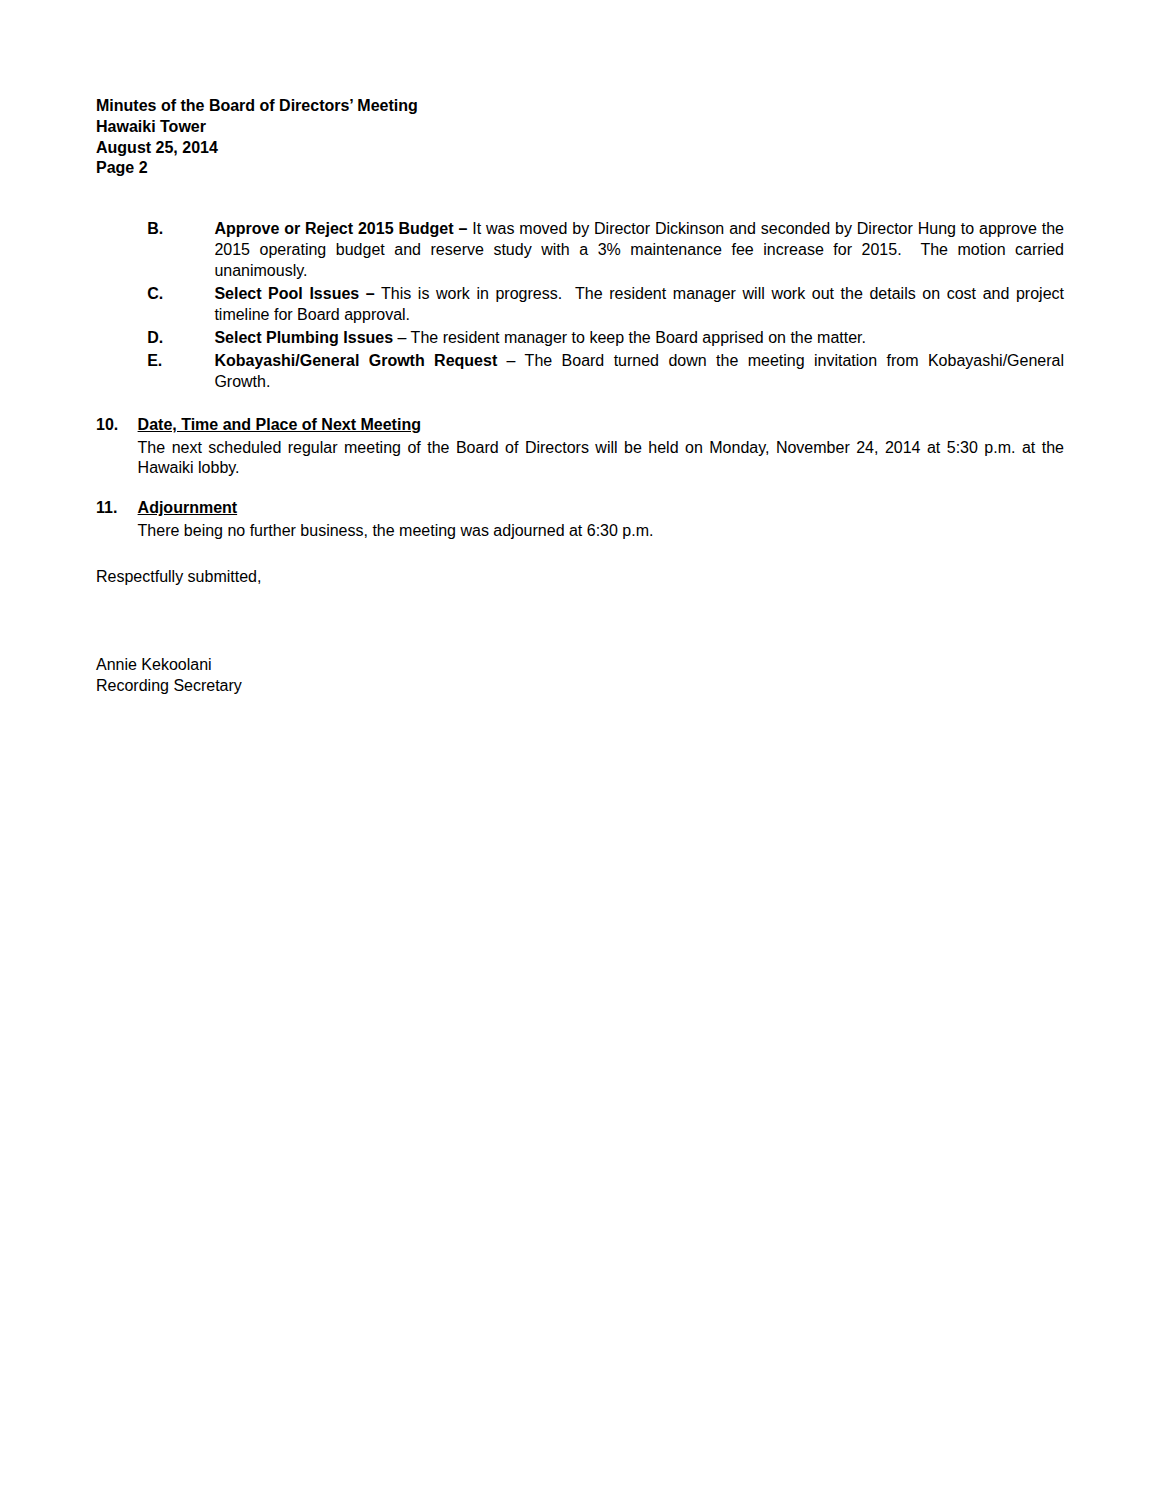Minutes of the Board of Directors’ Meeting
Hawaiki Tower
August 25, 2014
Page 2
B. Approve or Reject 2015 Budget – It was moved by Director Dickinson and seconded by Director Hung to approve the 2015 operating budget and reserve study with a 3% maintenance fee increase for 2015. The motion carried unanimously.
C. Select Pool Issues – This is work in progress. The resident manager will work out the details on cost and project timeline for Board approval.
D. Select Plumbing Issues – The resident manager to keep the Board apprised on the matter.
E. Kobayashi/General Growth Request – The Board turned down the meeting invitation from Kobayashi/General Growth.
10. Date, Time and Place of Next Meeting
The next scheduled regular meeting of the Board of Directors will be held on Monday, November 24, 2014 at 5:30 p.m. at the Hawaiki lobby.
11. Adjournment
There being no further business, the meeting was adjourned at 6:30 p.m.
Respectfully submitted,
Annie Kekoolani
Recording Secretary